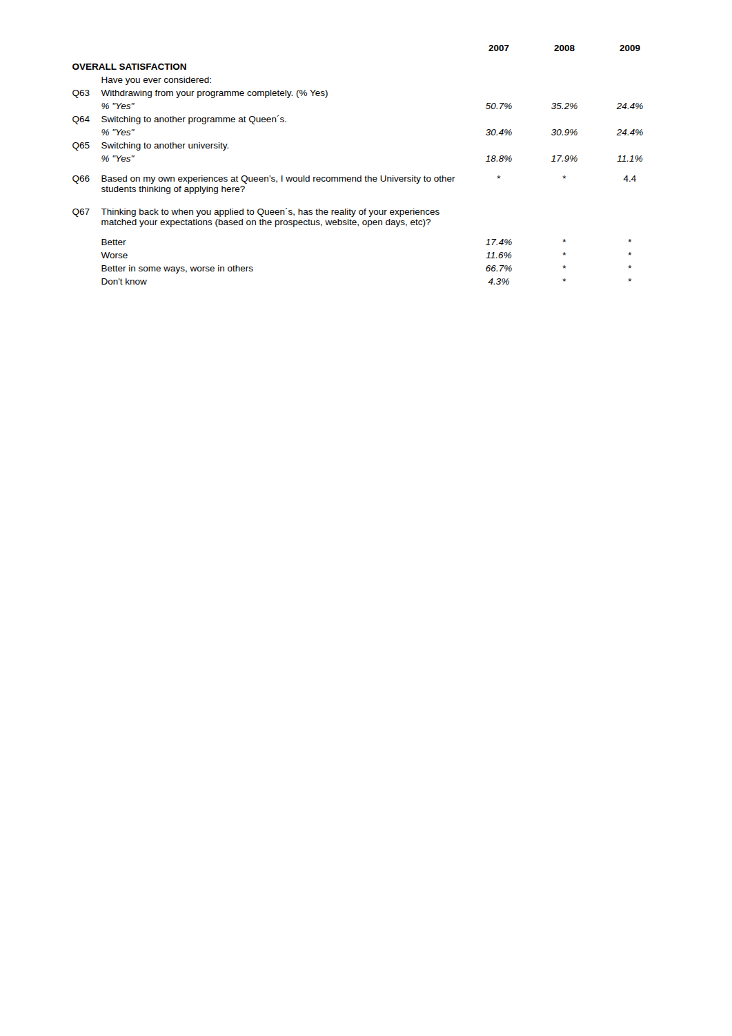| | | 2007 | 2008 | 2009 |
| OVERALL SATISFACTION | | | |
| | Have you ever considered: | | | |
| Q63 | Withdrawing from your programme completely. (% Yes) | | | |
| | % "Yes" | 50.7% | 35.2% | 24.4% |
| Q64 | Switching to another programme at Queen´s. | | | |
| | % "Yes" | 30.4% | 30.9% | 24.4% |
| Q65 | Switching to another university. | | | |
| | % "Yes" | 18.8% | 17.9% | 11.1% |
| Q66 | Based on my own experiences at Queen’s, I would recommend the University to other students thinking of applying here? | * | * | 4.4 |
| Q67 | Thinking back to when you applied to Queen´s, has the reality of your experiences matched your expectations (based on the prospectus, website, open days, etc)? | | | |
| | Better | 17.4% | * | * |
| | Worse | 11.6% | * | * |
| | Better in some ways, worse in others | 66.7% | * | * |
| | Don't know | 4.3% | * | * |